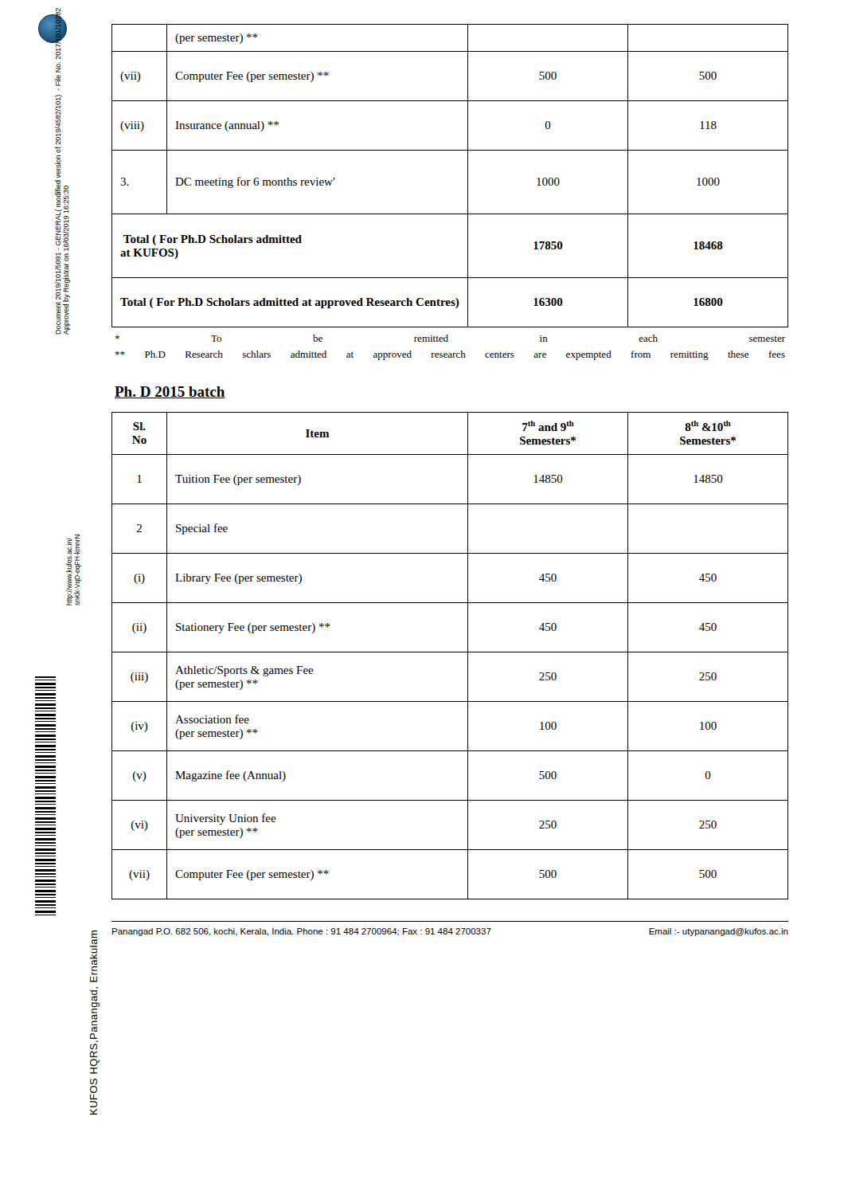Document 2019/101/5091 - GENERAL( modified version of 2019/4582/101) - File No. 2017/101/10282
Approved by Registrar on 16/03/2019 16:25:30
http://www.kufos.ac.in/
snKk-VqD-oqFH-kmnrN
KUFOS HQRS,Panangad, Ernakulam
| | (per semester) ** | | |
| (vii) | Computer Fee (per semester) ** | 500 | 500 |
| (viii) | Insurance (annual) ** | 0 | 118 |
| 3. | DC meeting for 6 months review' | 1000 | 1000 |
| Total ( For Ph.D Scholars admitted at KUFOS) | 17850 | 18468 |
| Total ( For Ph.D Scholars admitted at approved Research Centres) | 16300 | 16800 |
*To be remitted in each semester
**Ph.D Research schlars admitted at approved research centers are expempted from remitting these fees
Ph. D 2015 batch
| Sl. No | Item | 7 th and 9 th Semesters* | 8 th &10 th Semesters* |
| --- | --- | --- | --- |
| 1 | Tuition Fee (per semester) | 14850 | 14850 |
| 2 | Special fee | | |
| (i) | Library Fee (per semester) | 450 | 450 |
| (ii) | Stationery Fee (per semester) ** | 450 | 450 |
| (iii) | Athletic/Sports & games Fee (per semester) ** | 250 | 250 |
| (iv) | Association fee (per semester) ** | 100 | 100 |
| (v) | Magazine fee (Annual) | 500 | 0 |
| (vi) | University Union fee (per semester) ** | 250 | 250 |
| (vii) | Computer Fee (per semester) ** | 500 | 500 |
Panangad P.O. 682 506, kochi, Kerala, India. Phone : 91 484 2700964; Fax : 91 484 2700337 Email :- utypanangad@kufos.ac.in